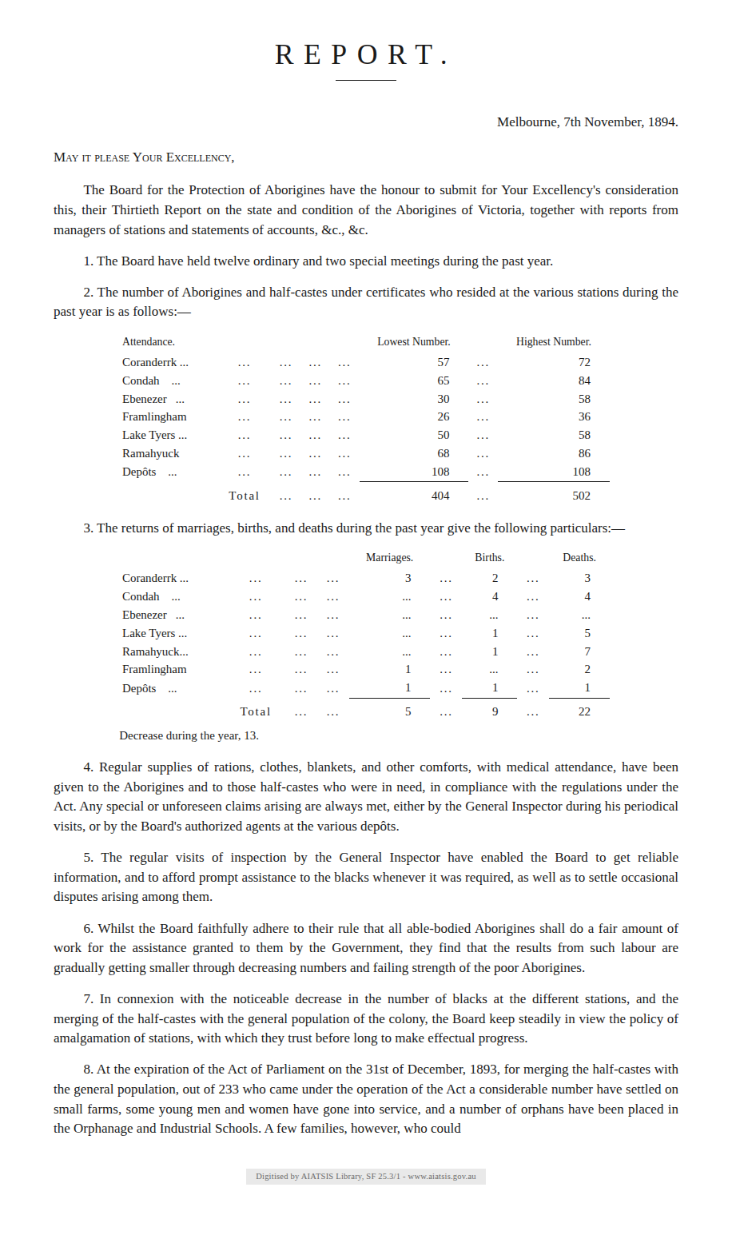REPORT.
Melbourne, 7th November, 1894.
May it please Your Excellency,
The Board for the Protection of Aborigines have the honour to submit for Your Excellency's consideration this, their Thirtieth Report on the state and condition of the Aborigines of Victoria, together with reports from managers of stations and statements of accounts, &c., &c.
1. The Board have held twelve ordinary and two special meetings during the past year.
2. The number of Aborigines and half-castes under certificates who resided at the various stations during the past year is as follows:—
| Attendance. | | | | | Lowest Number. | | Highest Number. |
| --- | --- | --- | --- | --- | --- | --- | --- |
| Coranderrk ... | ... | ... | ... | ... | 57 | ... | 72 |
| Condah ... | ... | ... | ... | ... | 65 | ... | 84 |
| Ebenezer ... | ... | ... | ... | ... | 30 | ... | 58 |
| Framlingham | ... | ... | ... | ... | 26 | ... | 36 |
| Lake Tyers ... | ... | ... | ... | ... | 50 | ... | 58 |
| Ramahyuck | ... | ... | ... | ... | 68 | ... | 86 |
| Depôts ... | ... | ... | ... | ... | 108 | ... | 108 |
| | Total | ... | ... | ... | 404 | ... | 502 |
3. The returns of marriages, births, and deaths during the past year give the following particulars:—
| | | | | Marriages. | | Births. | | Deaths. |
| --- | --- | --- | --- | --- | --- | --- | --- | --- |
| Coranderrk ... | ... | ... | ... | 3 | ... | 2 | ... | 3 |
| Condah ... | ... | ... | ... | ... | ... | 4 | ... | 4 |
| Ebenezer ... | ... | ... | ... | ... | ... | ... | ... | ... |
| Lake Tyers ... | ... | ... | ... | ... | ... | 1 | ... | 5 |
| Ramahyuck... | ... | ... | ... | ... | ... | 1 | ... | 7 |
| Framlingham | ... | ... | ... | 1 | ... | ... | ... | 2 |
| Depôts ... | ... | ... | ... | 1 | ... | 1 | ... | 1 |
| | Total | ... | ... | 5 | ... | 9 | ... | 22 |
Decrease during the year, 13.
4. Regular supplies of rations, clothes, blankets, and other comforts, with medical attendance, have been given to the Aborigines and to those half-castes who were in need, in compliance with the regulations under the Act. Any special or unforeseen claims arising are always met, either by the General Inspector during his periodical visits, or by the Board's authorized agents at the various depôts.
5. The regular visits of inspection by the General Inspector have enabled the Board to get reliable information, and to afford prompt assistance to the blacks whenever it was required, as well as to settle occasional disputes arising among them.
6. Whilst the Board faithfully adhere to their rule that all able-bodied Aborigines shall do a fair amount of work for the assistance granted to them by the Government, they find that the results from such labour are gradually getting smaller through decreasing numbers and failing strength of the poor Aborigines.
7. In connexion with the noticeable decrease in the number of blacks at the different stations, and the merging of the half-castes with the general population of the colony, the Board keep steadily in view the policy of amalgamation of stations, with which they trust before long to make effectual progress.
8. At the expiration of the Act of Parliament on the 31st of December, 1893, for merging the half-castes with the general population, out of 233 who came under the operation of the Act a considerable number have settled on small farms, some young men and women have gone into service, and a number of orphans have been placed in the Orphanage and Industrial Schools. A few families, however, who could
Digitised by AIATSIS Library, SF 25.3/1 - www.aiatsis.gov.au